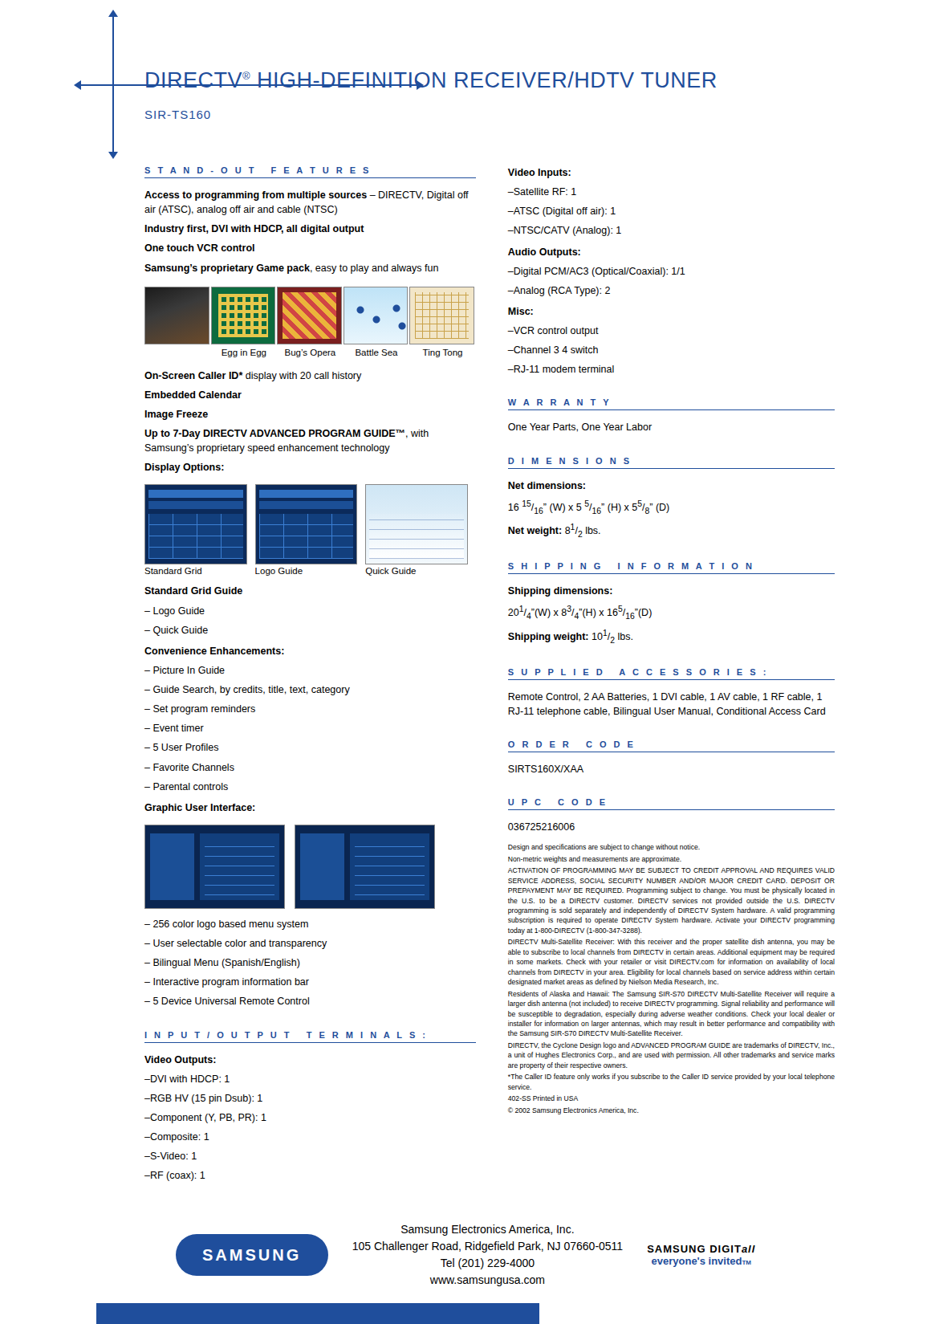DIRECTV® HIGH-DEFINITION RECEIVER/HDTV TUNER
SIR-TS160
S T A N D - O U T F E A T U R E S
Access to programming from multiple sources – DIRECTV, Digital off air (ATSC), analog off air and cable (NTSC)
Industry first, DVI with HDCP, all digital output
One touch VCR control
Samsung’s proprietary Game pack, easy to play and always fun
Egg in Egg Bug’s Opera Battle Sea Ting Tong
On-Screen Caller ID* display with 20 call history
Embedded Calendar
Image Freeze
Up to 7-Day DIRECTV ADVANCED PROGRAM GUIDE™, with Samsung’s proprietary speed enhancement technology
Display Options:
Standard Grid Logo Guide Quick Guide
Standard Grid Guide
Logo Guide
Quick Guide
Convenience Enhancements:
Picture In Guide
Guide Search, by credits, title, text, category
Set program reminders
Event timer
5 User Profiles
Favorite Channels
Parental controls
Graphic User Interface:
256 color logo based menu system
User selectable color and transparency
Bilingual Menu (Spanish/English)
Interactive program information bar
5 Device Universal Remote Control
I N P U T / O U T P U T T E R M I N A L S :
Video Outputs:
DVI with HDCP: 1
RGB HV (15 pin Dsub): 1
Component (Y, PB, PR): 1
Composite: 1
S-Video: 1
RF (coax): 1
Video Inputs:
Satellite RF: 1
ATSC (Digital off air): 1
NTSC/CATV (Analog): 1
Audio Outputs:
Digital PCM/AC3 (Optical/Coaxial): 1/1
Analog (RCA Type): 2
Misc:
VCR control output
Channel 3 4 switch
RJ-11 modem terminal
W A R R A N T Y
One Year Parts, One Year Labor
D I M E N S I O N S
Net dimensions:
16 15/16” (W) x 5 5/16” (H) x 55/8” (D)
Net weight: 81/2 lbs.
S H I P P I N G I N F O R M A T I O N
Shipping dimensions:
201/4”(W) x 83/4”(H) x 165/16”(D)
Shipping weight: 101/2 lbs.
S U P P L I E D A C C E S S O R I E S :
Remote Control, 2 AA Batteries, 1 DVI cable, 1 AV cable, 1 RF cable, 1 RJ-11 telephone cable, Bilingual User Manual, Conditional Access Card
O R D E R C O D E
SIRTS160X/XAA
U P C C O D E
036725216006
Design and specifications are subject to change without notice.
Non-metric weights and measurements are approximate.
ACTIVATION OF PROGRAMMING MAY BE SUBJECT TO CREDIT APPROVAL AND REQUIRES VALID SERVICE ADDRESS, SOCIAL SECURITY NUMBER AND/OR MAJOR CREDIT CARD. DEPOSIT OR PREPAYMENT MAY BE REQUIRED. Programming subject to change. You must be physically located in the U.S. to be a DIRECTV customer. DIRECTV services not provided outside the U.S. DIRECTV programming is sold separately and independently of DIRECTV System hardware. A valid programming subscription is required to operate DIRECTV System hardware. Activate your DIRECTV programming today at 1-800-DIRECTV (1-800-347-3288).
DIRECTV Multi-Satellite Receiver: With this receiver and the proper satellite dish antenna, you may be able to subscribe to local channels from DIRECTV in certain areas. Additional equipment may be required in some markets. Check with your retailer or visit DIRECTV.com for information on availability of local channels from DIRECTV in your area. Eligibility for local channels based on service address within certain designated market areas as defined by Nielson Media Research, Inc.
Residents of Alaska and Hawaii: The Samsung SIR-S70 DIRECTV Multi-Satellite Receiver will require a larger dish antenna (not included) to receive DIRECTV programming. Signal reliability and performance will be susceptible to degradation, especially during adverse weather conditions. Check your local dealer or installer for information on larger antennas, which may result in better performance and compatibility with the Samsung SIR-S70 DIRECTV Multi-Satellite Receiver.
DIRECTV, the Cyclone Design logo and ADVANCED PROGRAM GUIDE are trademarks of DIRECTV, Inc., a unit of Hughes Electronics Corp., and are used with permission. All other trademarks and service marks are property of their respective owners.
*The Caller ID feature only works if you subscribe to the Caller ID service provided by your local telephone service.
402-SS Printed in USA
© 2002 Samsung Electronics America, Inc.
SAMSUNG
Samsung Electronics America, Inc.
105 Challenger Road, Ridgefield Park, NJ 07660-0511
Tel (201) 229-4000
www.samsungusa.com
SAMSUNG DIGITall
everyone's invitedTM